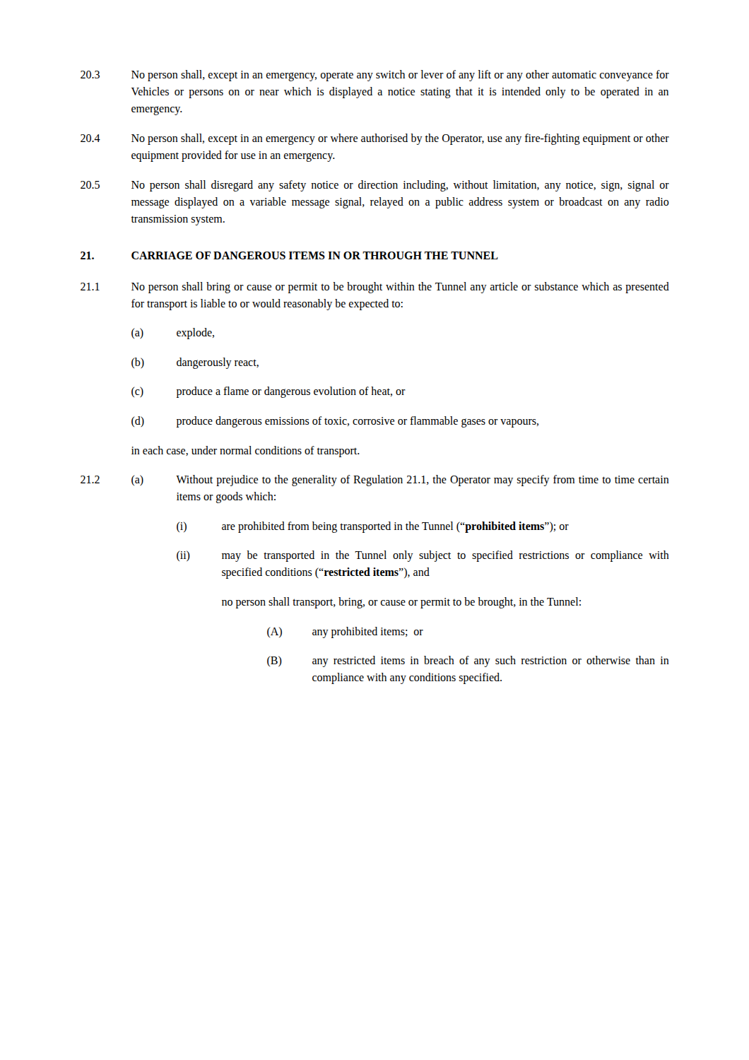20.3
No person shall, except in an emergency, operate any switch or lever of any lift or any other automatic conveyance for Vehicles or persons on or near which is displayed a notice stating that it is intended only to be operated in an emergency.
20.4
No person shall, except in an emergency or where authorised by the Operator, use any fire-fighting equipment or other equipment provided for use in an emergency.
20.5
No person shall disregard any safety notice or direction including, without limitation, any notice, sign, signal or message displayed on a variable message signal, relayed on a public address system or broadcast on any radio transmission system.
21. CARRIAGE OF DANGEROUS ITEMS IN OR THROUGH THE TUNNEL
21.1
No person shall bring or cause or permit to be brought within the Tunnel any article or substance which as presented for transport is liable to or would reasonably be expected to:
(a)
explode,
(b)
dangerously react,
(c)
produce a flame or dangerous evolution of heat, or
(d)
produce dangerous emissions of toxic, corrosive or flammable gases or vapours,
in each case, under normal conditions of transport.
21.2
(a)
Without prejudice to the generality of Regulation 21.1, the Operator may specify from time to time certain items or goods which:
(i)
are prohibited from being transported in the Tunnel (“prohibited items”); or
(ii)
may be transported in the Tunnel only subject to specified restrictions or compliance with specified conditions (“restricted items”), and
no person shall transport, bring, or cause or permit to be brought, in the Tunnel:
(A)
any prohibited items; or
(B)
any restricted items in breach of any such restriction or otherwise than in compliance with any conditions specified.